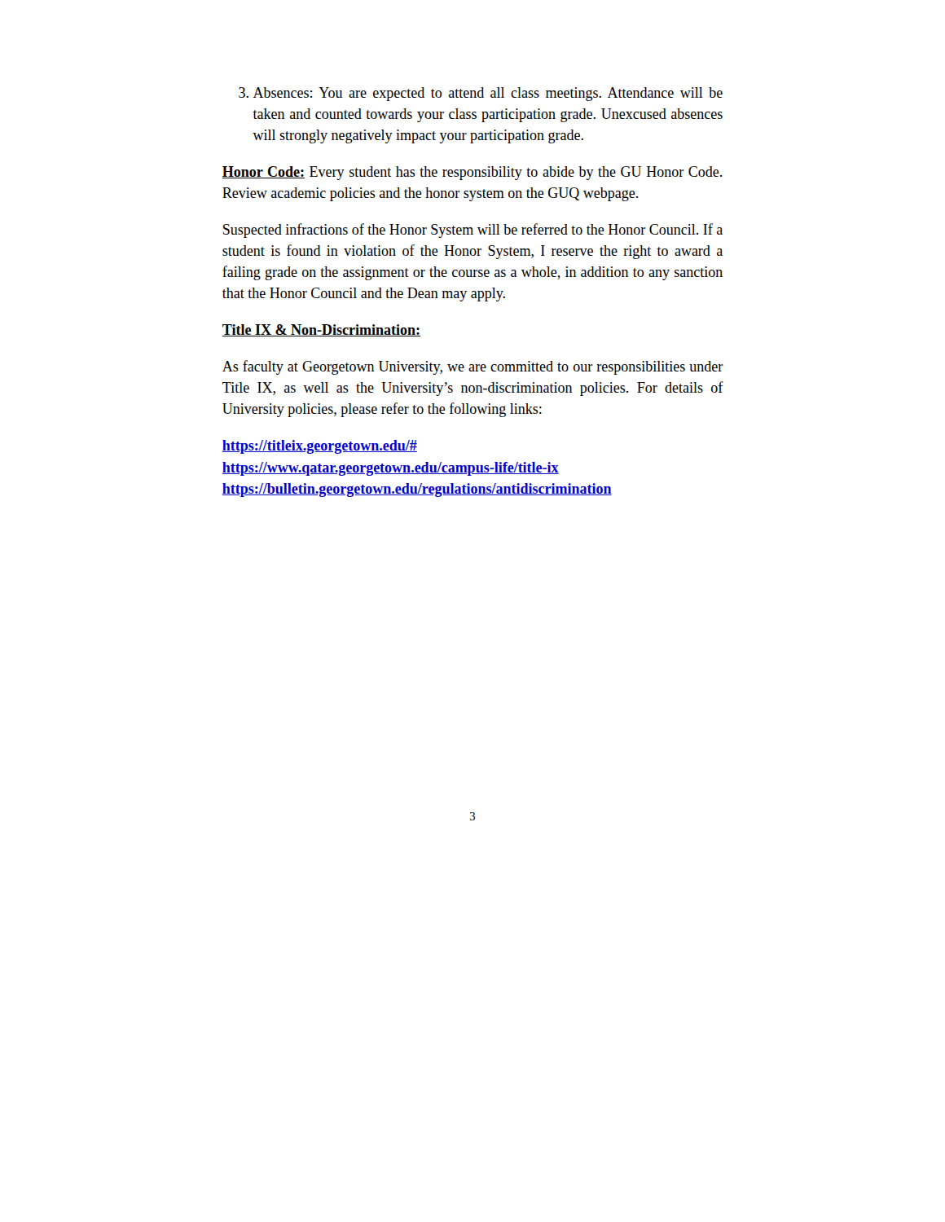Absences: You are expected to attend all class meetings. Attendance will be taken and counted towards your class participation grade. Unexcused absences will strongly negatively impact your participation grade.
Honor Code: Every student has the responsibility to abide by the GU Honor Code. Review academic policies and the honor system on the GUQ webpage.
Suspected infractions of the Honor System will be referred to the Honor Council. If a student is found in violation of the Honor System, I reserve the right to award a failing grade on the assignment or the course as a whole, in addition to any sanction that the Honor Council and the Dean may apply.
Title IX & Non-Discrimination:
As faculty at Georgetown University, we are committed to our responsibilities under Title IX, as well as the University’s non-discrimination policies. For details of University policies, please refer to the following links:
https://titleix.georgetown.edu/# https://www.qatar.georgetown.edu/campus-life/title-ix https://bulletin.georgetown.edu/regulations/antidiscrimination
3